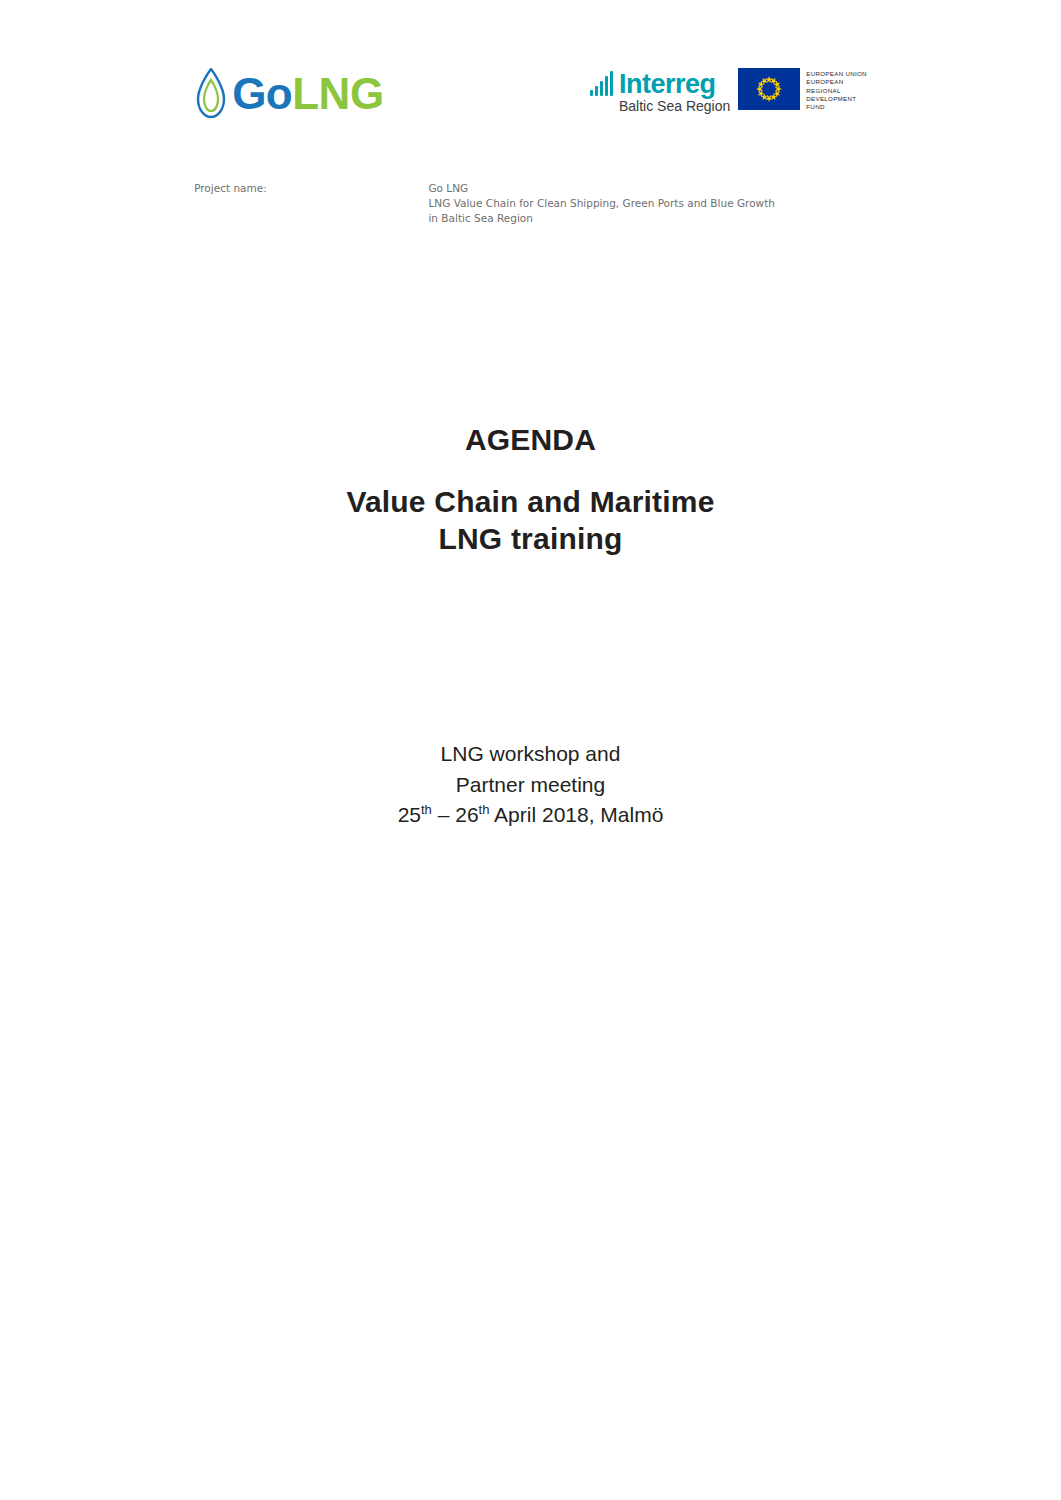Go LNG
Interreg
Baltic Sea Region
European Union
European
Regional
Development
Fund
Project name:
Go LNG
LNG Value Chain for Clean Shipping, Green Ports and Blue Growth
in Baltic Sea Region
AGENDA
Value Chain and Maritime
LNG training
LNG workshop and
Partner meeting
25th – 26th April 2018, Malmö